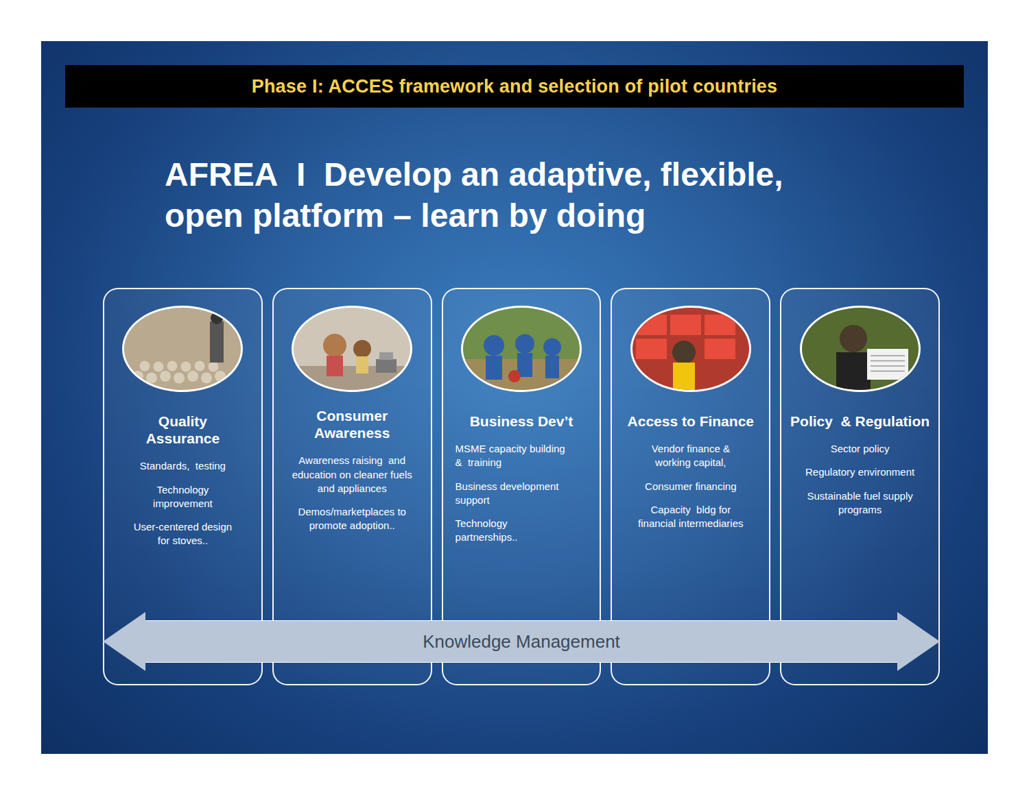Phase I: ACCES framework and selection of pilot countries
AFREA I Develop an adaptive, flexible,
open platform – learn by doing
Quality
Assurance
Standards, testing
Technology
improvement
User-centered design
for stoves..
Consumer
Awareness
Awareness raising and
education on cleaner fuels
and appliances
Demos/marketplaces to
promote adoption..
Business Dev’t
MSME capacity building
& training
Business development
support
Technology
partnerships..
Access to Finance
Vendor finance &
working capital,
Consumer financing
Capacity bldg for
financial intermediaries
Policy & Regulation
Sector policy
Regulatory environment
Sustainable fuel supply
programs
Knowledge Management